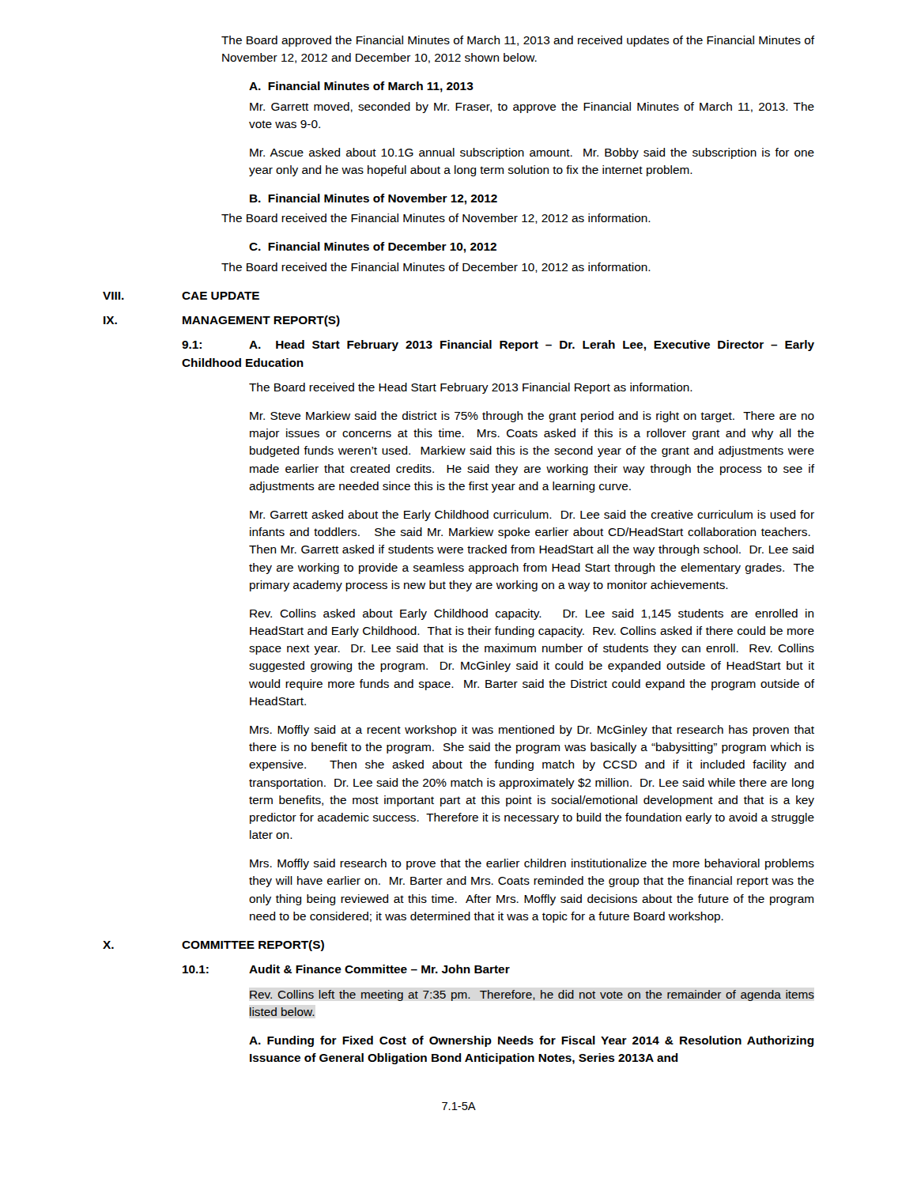The Board approved the Financial Minutes of March 11, 2013 and received updates of the Financial Minutes of November 12, 2012 and December 10, 2012 shown below.
A. Financial Minutes of March 11, 2013
Mr. Garrett moved, seconded by Mr. Fraser, to approve the Financial Minutes of March 11, 2013. The vote was 9-0.
Mr. Ascue asked about 10.1G annual subscription amount. Mr. Bobby said the subscription is for one year only and he was hopeful about a long term solution to fix the internet problem.
B. Financial Minutes of November 12, 2012
The Board received the Financial Minutes of November 12, 2012 as information.
C. Financial Minutes of December 10, 2012
The Board received the Financial Minutes of December 10, 2012 as information.
VIII. CAE UPDATE
IX. MANAGEMENT REPORT(S)
9.1: A. Head Start February 2013 Financial Report – Dr. Lerah Lee, Executive Director – Early Childhood Education
The Board received the Head Start February 2013 Financial Report as information.
Mr. Steve Markiew said the district is 75% through the grant period and is right on target. There are no major issues or concerns at this time. Mrs. Coats asked if this is a rollover grant and why all the budgeted funds weren’t used. Markiew said this is the second year of the grant and adjustments were made earlier that created credits. He said they are working their way through the process to see if adjustments are needed since this is the first year and a learning curve.
Mr. Garrett asked about the Early Childhood curriculum. Dr. Lee said the creative curriculum is used for infants and toddlers. She said Mr. Markiew spoke earlier about CD/HeadStart collaboration teachers. Then Mr. Garrett asked if students were tracked from HeadStart all the way through school. Dr. Lee said they are working to provide a seamless approach from Head Start through the elementary grades. The primary academy process is new but they are working on a way to monitor achievements.
Rev. Collins asked about Early Childhood capacity. Dr. Lee said 1,145 students are enrolled in HeadStart and Early Childhood. That is their funding capacity. Rev. Collins asked if there could be more space next year. Dr. Lee said that is the maximum number of students they can enroll. Rev. Collins suggested growing the program. Dr. McGinley said it could be expanded outside of HeadStart but it would require more funds and space. Mr. Barter said the District could expand the program outside of HeadStart.
Mrs. Moffly said at a recent workshop it was mentioned by Dr. McGinley that research has proven that there is no benefit to the program. She said the program was basically a “babysitting” program which is expensive. Then she asked about the funding match by CCSD and if it included facility and transportation. Dr. Lee said the 20% match is approximately $2 million. Dr. Lee said while there are long term benefits, the most important part at this point is social/emotional development and that is a key predictor for academic success. Therefore it is necessary to build the foundation early to avoid a struggle later on.
Mrs. Moffly said research to prove that the earlier children institutionalize the more behavioral problems they will have earlier on. Mr. Barter and Mrs. Coats reminded the group that the financial report was the only thing being reviewed at this time. After Mrs. Moffly said decisions about the future of the program need to be considered; it was determined that it was a topic for a future Board workshop.
X. COMMITTEE REPORT(S)
10.1: Audit & Finance Committee – Mr. John Barter
Rev. Collins left the meeting at 7:35 pm. Therefore, he did not vote on the remainder of agenda items listed below.
A. Funding for Fixed Cost of Ownership Needs for Fiscal Year 2014 & Resolution Authorizing Issuance of General Obligation Bond Anticipation Notes, Series 2013A and
7.1-5A